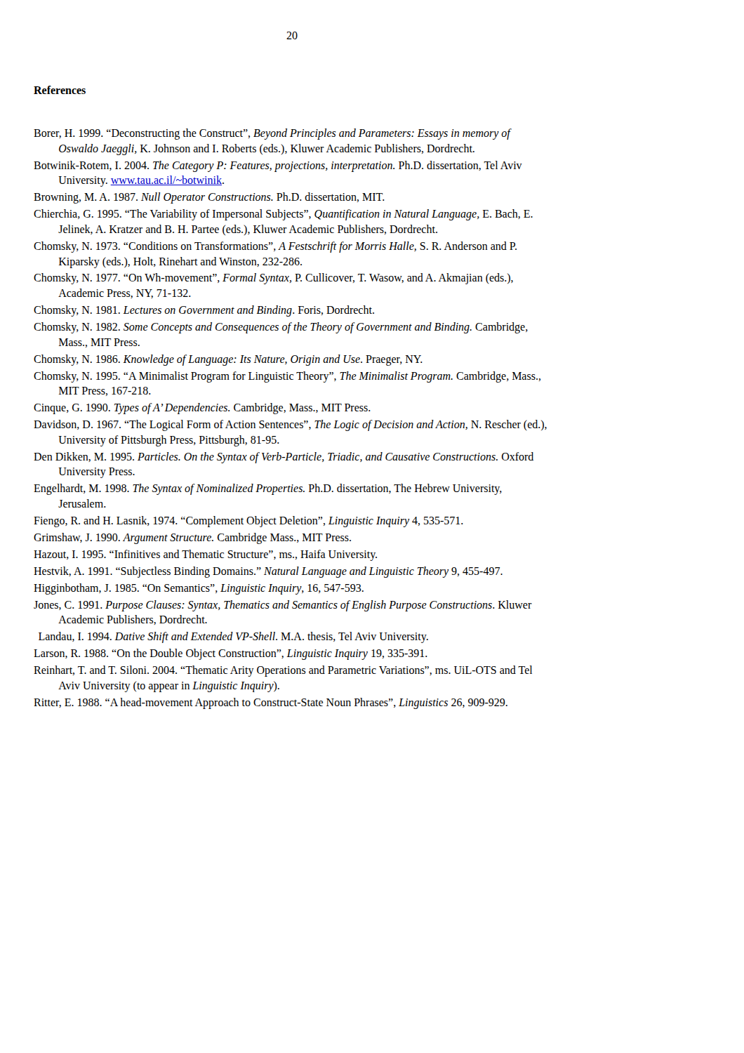20
References
Borer, H. 1999. “Deconstructing the Construct”, Beyond Principles and Parameters: Essays in memory of Oswaldo Jaeggli, K. Johnson and I. Roberts (eds.), Kluwer Academic Publishers, Dordrecht.
Botwinik-Rotem, I. 2004. The Category P: Features, projections, interpretation. Ph.D. dissertation, Tel Aviv University. www.tau.ac.il/~botwinik.
Browning, M. A. 1987. Null Operator Constructions. Ph.D. dissertation, MIT.
Chierchia, G. 1995. “The Variability of Impersonal Subjects”, Quantification in Natural Language, E. Bach, E. Jelinek, A. Kratzer and B. H. Partee (eds.), Kluwer Academic Publishers, Dordrecht.
Chomsky, N. 1973. “Conditions on Transformations”, A Festschrift for Morris Halle, S. R. Anderson and P. Kiparsky (eds.), Holt, Rinehart and Winston, 232-286.
Chomsky, N. 1977. “On Wh-movement”, Formal Syntax, P. Cullicover, T. Wasow, and A. Akmajian (eds.), Academic Press, NY, 71-132.
Chomsky, N. 1981. Lectures on Government and Binding. Foris, Dordrecht.
Chomsky, N. 1982. Some Concepts and Consequences of the Theory of Government and Binding. Cambridge, Mass., MIT Press.
Chomsky, N. 1986. Knowledge of Language: Its Nature, Origin and Use. Praeger, NY.
Chomsky, N. 1995. “A Minimalist Program for Linguistic Theory”, The Minimalist Program. Cambridge, Mass., MIT Press, 167-218.
Cinque, G. 1990. Types of A’ Dependencies. Cambridge, Mass., MIT Press.
Davidson, D. 1967. “The Logical Form of Action Sentences”, The Logic of Decision and Action, N. Rescher (ed.), University of Pittsburgh Press, Pittsburgh, 81-95.
Den Dikken, M. 1995. Particles. On the Syntax of Verb-Particle, Triadic, and Causative Constructions. Oxford University Press.
Engelhardt, M. 1998. The Syntax of Nominalized Properties. Ph.D. dissertation, The Hebrew University, Jerusalem.
Fiengo, R. and H. Lasnik, 1974. “Complement Object Deletion”, Linguistic Inquiry 4, 535-571.
Grimshaw, J. 1990. Argument Structure. Cambridge Mass., MIT Press.
Hazout, I. 1995. “Infinitives and Thematic Structure”, ms., Haifa University.
Hestvik, A. 1991. “Subjectless Binding Domains.” Natural Language and Linguistic Theory 9, 455-497.
Higginbotham, J. 1985. “On Semantics”, Linguistic Inquiry, 16, 547-593.
Jones, C. 1991. Purpose Clauses: Syntax, Thematics and Semantics of English Purpose Constructions. Kluwer Academic Publishers, Dordrecht.
Landau, I. 1994. Dative Shift and Extended VP-Shell. M.A. thesis, Tel Aviv University.
Larson, R. 1988. “On the Double Object Construction”, Linguistic Inquiry 19, 335-391.
Reinhart, T. and T. Siloni. 2004. “Thematic Arity Operations and Parametric Variations”, ms. UiL-OTS and Tel Aviv University (to appear in Linguistic Inquiry).
Ritter, E. 1988. “A head-movement Approach to Construct-State Noun Phrases”, Linguistics 26, 909-929.